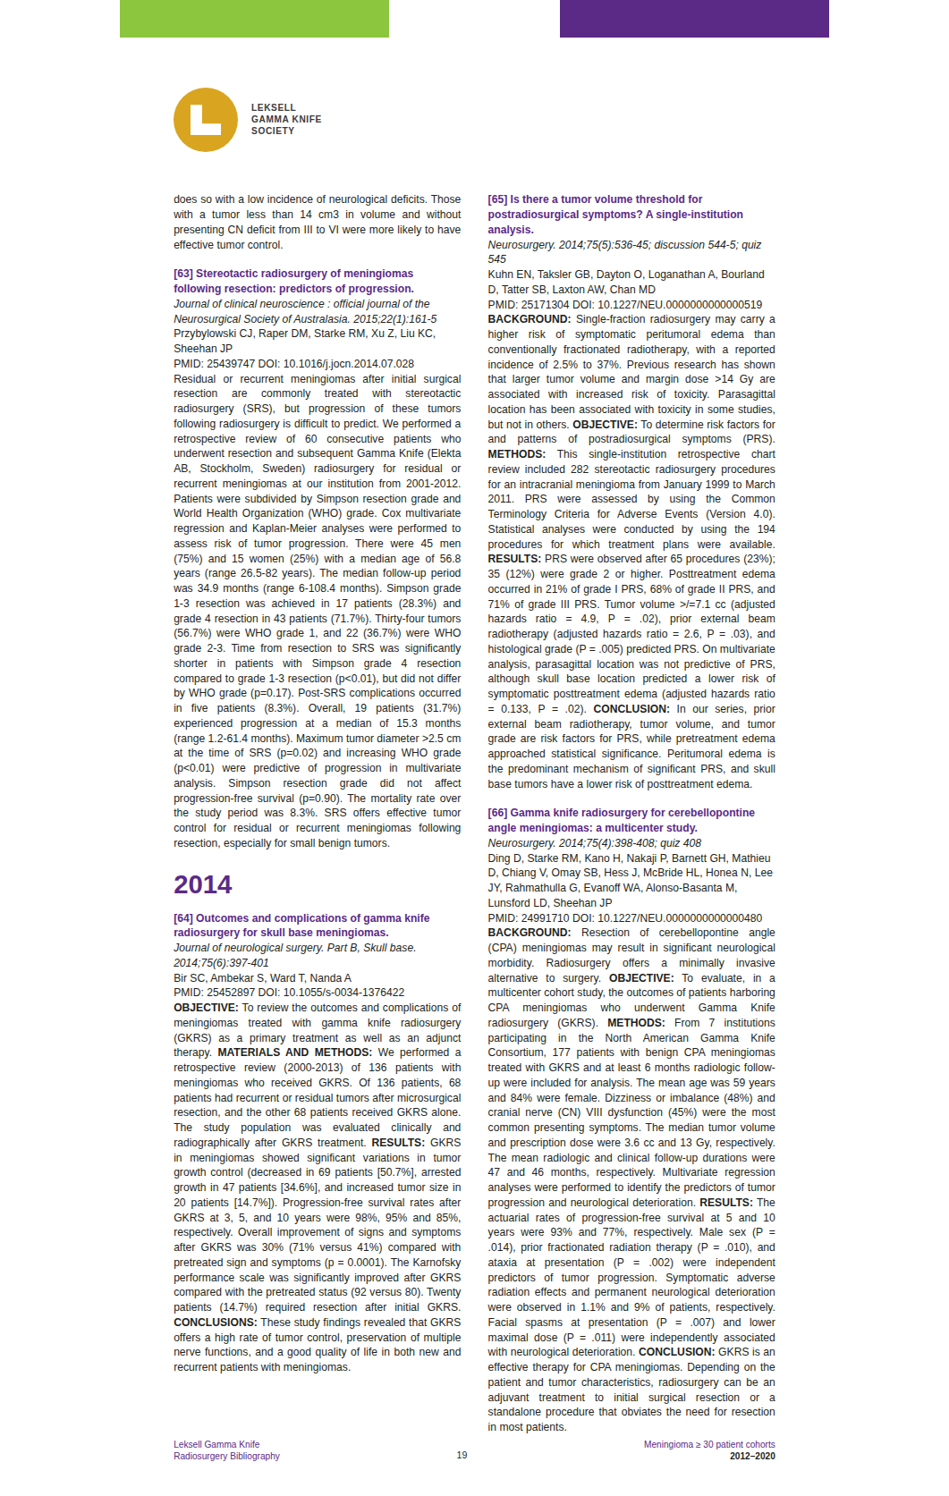Leksell Gamma Knife Society
does so with a low incidence of neurological deficits. Those with a tumor less than 14 cm3 in volume and without presenting CN deficit from III to VI were more likely to have effective tumor control.
[63] Stereotactic radiosurgery of meningiomas following resection: predictors of progression.
Journal of clinical neuroscience : official journal of the Neurosurgical Society of Australasia. 2015;22(1):161-5
Przybylowski CJ, Raper DM, Starke RM, Xu Z, Liu KC, Sheehan JP
PMID: 25439747 DOI: 10.1016/j.jocn.2014.07.028
Residual or recurrent meningiomas after initial surgical resection are commonly treated with stereotactic radiosurgery (SRS), but progression of these tumors following radiosurgery is difficult to predict. We performed a retrospective review of 60 consecutive patients who underwent resection and subsequent Gamma Knife (Elekta AB, Stockholm, Sweden) radiosurgery for residual or recurrent meningiomas at our institution from 2001-2012. Patients were subdivided by Simpson resection grade and World Health Organization (WHO) grade. Cox multivariate regression and Kaplan-Meier analyses were performed to assess risk of tumor progression. There were 45 men (75%) and 15 women (25%) with a median age of 56.8 years (range 26.5-82 years). The median follow-up period was 34.9 months (range 6-108.4 months). Simpson grade 1-3 resection was achieved in 17 patients (28.3%) and grade 4 resection in 43 patients (71.7%). Thirty-four tumors (56.7%) were WHO grade 1, and 22 (36.7%) were WHO grade 2-3. Time from resection to SRS was significantly shorter in patients with Simpson grade 4 resection compared to grade 1-3 resection (p<0.01), but did not differ by WHO grade (p=0.17). Post-SRS complications occurred in five patients (8.3%). Overall, 19 patients (31.7%) experienced progression at a median of 15.3 months (range 1.2-61.4 months). Maximum tumor diameter >2.5 cm at the time of SRS (p=0.02) and increasing WHO grade (p<0.01) were predictive of progression in multivariate analysis. Simpson resection grade did not affect progression-free survival (p=0.90). The mortality rate over the study period was 8.3%. SRS offers effective tumor control for residual or recurrent meningiomas following resection, especially for small benign tumors.
2014
[64] Outcomes and complications of gamma knife radiosurgery for skull base meningiomas.
Journal of neurological surgery. Part B, Skull base. 2014;75(6):397-401
Bir SC, Ambekar S, Ward T, Nanda A
PMID: 25452897 DOI: 10.1055/s-0034-1376422
OBJECTIVE: To review the outcomes and complications of meningiomas treated with gamma knife radiosurgery (GKRS) as a primary treatment as well as an adjunct therapy. MATERIALS AND METHODS: We performed a retrospective review (2000-2013) of 136 patients with meningiomas who received GKRS. Of 136 patients, 68 patients had recurrent or residual tumors after microsurgical resection, and the other 68 patients received GKRS alone. The study population was evaluated clinically and radiographically after GKRS treatment. RESULTS: GKRS in meningiomas showed significant variations in tumor growth control (decreased in 69 patients [50.7%], arrested growth in 47 patients [34.6%], and increased tumor size in 20 patients [14.7%]). Progression-free survival rates after GKRS at 3, 5, and 10 years were 98%, 95% and 85%, respectively. Overall improvement of signs and symptoms after GKRS was 30% (71% versus 41%) compared with pretreated sign and symptoms (p = 0.0001). The Karnofsky performance scale was significantly improved after GKRS compared with the pretreated status (92 versus 80). Twenty patients (14.7%) required resection after initial GKRS. CONCLUSIONS: These study findings revealed that GKRS offers a high rate of tumor control, preservation of multiple nerve functions, and a good quality of life in both new and recurrent patients with meningiomas.
[65] Is there a tumor volume threshold for postradiosurgical symptoms? A single-institution analysis.
Neurosurgery. 2014;75(5):536-45; discussion 544-5; quiz 545
Kuhn EN, Taksler GB, Dayton O, Loganathan A, Bourland D, Tatter SB, Laxton AW, Chan MD
PMID: 25171304 DOI: 10.1227/NEU.0000000000000519
BACKGROUND: Single-fraction radiosurgery may carry a higher risk of symptomatic peritumoral edema than conventionally fractionated radiotherapy, with a reported incidence of 2.5% to 37%. Previous research has shown that larger tumor volume and margin dose >14 Gy are associated with increased risk of toxicity. Parasagittal location has been associated with toxicity in some studies, but not in others. OBJECTIVE: To determine risk factors for and patterns of postradiosurgical symptoms (PRS). METHODS: This single-institution retrospective chart review included 282 stereotactic radiosurgery procedures for an intracranial meningioma from January 1999 to March 2011. PRS were assessed by using the Common Terminology Criteria for Adverse Events (Version 4.0). Statistical analyses were conducted by using the 194 procedures for which treatment plans were available. RESULTS: PRS were observed after 65 procedures (23%); 35 (12%) were grade 2 or higher. Posttreatment edema occurred in 21% of grade I PRS, 68% of grade II PRS, and 71% of grade III PRS. Tumor volume >/=7.1 cc (adjusted hazards ratio = 4.9, P = .02), prior external beam radiotherapy (adjusted hazards ratio = 2.6, P = .03), and histological grade (P = .005) predicted PRS. On multivariate analysis, parasagittal location was not predictive of PRS, although skull base location predicted a lower risk of symptomatic posttreatment edema (adjusted hazards ratio = 0.133, P = .02). CONCLUSION: In our series, prior external beam radiotherapy, tumor volume, and tumor grade are risk factors for PRS, while pretreatment edema approached statistical significance. Peritumoral edema is the predominant mechanism of significant PRS, and skull base tumors have a lower risk of posttreatment edema.
[66] Gamma knife radiosurgery for cerebellopontine angle meningiomas: a multicenter study.
Neurosurgery. 2014;75(4):398-408; quiz 408
Ding D, Starke RM, Kano H, Nakaji P, Barnett GH, Mathieu D, Chiang V, Omay SB, Hess J, McBride HL, Honea N, Lee JY, Rahmathulla G, Evanoff WA, Alonso-Basanta M, Lunsford LD, Sheehan JP
PMID: 24991710 DOI: 10.1227/NEU.0000000000000480
BACKGROUND: Resection of cerebellopontine angle (CPA) meningiomas may result in significant neurological morbidity. Radiosurgery offers a minimally invasive alternative to surgery. OBJECTIVE: To evaluate, in a multicenter cohort study, the outcomes of patients harboring CPA meningiomas who underwent Gamma Knife radiosurgery (GKRS). METHODS: From 7 institutions participating in the North American Gamma Knife Consortium, 177 patients with benign CPA meningiomas treated with GKRS and at least 6 months radiologic follow-up were included for analysis. The mean age was 59 years and 84% were female. Dizziness or imbalance (48%) and cranial nerve (CN) VIII dysfunction (45%) were the most common presenting symptoms. The median tumor volume and prescription dose were 3.6 cc and 13 Gy, respectively. The mean radiologic and clinical follow-up durations were 47 and 46 months, respectively. Multivariate regression analyses were performed to identify the predictors of tumor progression and neurological deterioration. RESULTS: The actuarial rates of progression-free survival at 5 and 10 years were 93% and 77%, respectively. Male sex (P = .014), prior fractionated radiation therapy (P = .010), and ataxia at presentation (P = .002) were independent predictors of tumor progression. Symptomatic adverse radiation effects and permanent neurological deterioration were observed in 1.1% and 9% of patients, respectively. Facial spasms at presentation (P = .007) and lower maximal dose (P = .011) were independently associated with neurological deterioration. CONCLUSION: GKRS is an effective therapy for CPA meningiomas. Depending on the patient and tumor characteristics, radiosurgery can be an adjuvant treatment to initial surgical resection or a standalone procedure that obviates the need for resection in most patients.
Leksell Gamma Knife
Radiosurgery Bibliography
19
Meningioma ≥ 30 patient cohorts
2012–2020